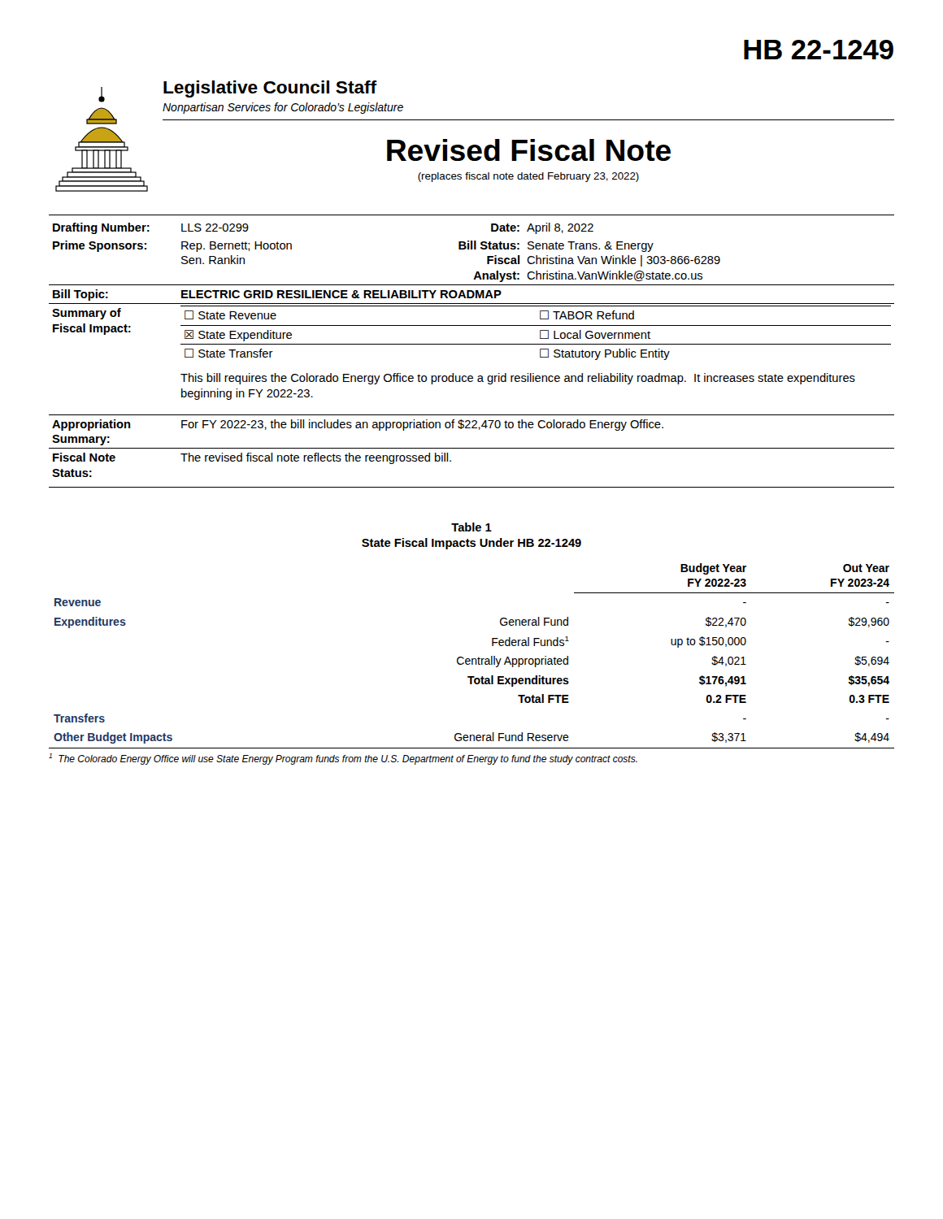HB 22-1249
Legislative Council Staff
Nonpartisan Services for Colorado’s Legislature
Revised Fiscal Note
(replaces fiscal note dated February 23, 2022)
| Drafting Number: | LLS 22-0299 | Date: | April 8, 2022 |
| Prime Sponsors: | Rep. Bernett; Hooton Sen. Rankin | Bill Status: Fiscal Analyst: | Senate Trans. & Energy Christina Van Winkle / 303-866-6289 Christina.VanWinkle@state.co.us |
| Bill Topic: | ELECTRIC GRID RESILIENCE & RELIABILITY ROADMAP |
| Summary of Fiscal Impact: | / ☐ State Revenue / ☐ TABOR Refund / / ☒ State Expenditure / ☐ Local Government / / ☐ State Transfer / ☐ Statutory Public Entity / This bill requires the Colorado Energy Office to produce a grid resilience and reliability roadmap. It increases state expenditures beginning in FY 2022-23. |
| Appropriation Summary: | For FY 2022-23, the bill includes an appropriation of $22,470 to the Colorado Energy Office. |
| Fiscal Note Status: | The revised fiscal note reflects the reengrossed bill. |
Table 1
State Fiscal Impacts Under HB 22-1249
| | | Budget Year FY 2022-23 | Out Year FY 2023-24 |
| --- | --- | --- | --- |
| Revenue | | - | - |
| Expenditures | General Fund | $22,470 | $29,960 |
| | Federal Funds 1 | up to $150,000 | - |
| | Centrally Appropriated | $4,021 | $5,694 |
| | Total Expenditures | $176,491 | $35,654 |
| | Total FTE | 0.2 FTE | 0.3 FTE |
| Transfers | | - | - |
| Other Budget Impacts | General Fund Reserve | $3,371 | $4,494 |
1 The Colorado Energy Office will use State Energy Program funds from the U.S. Department of Energy to fund the study contract costs.